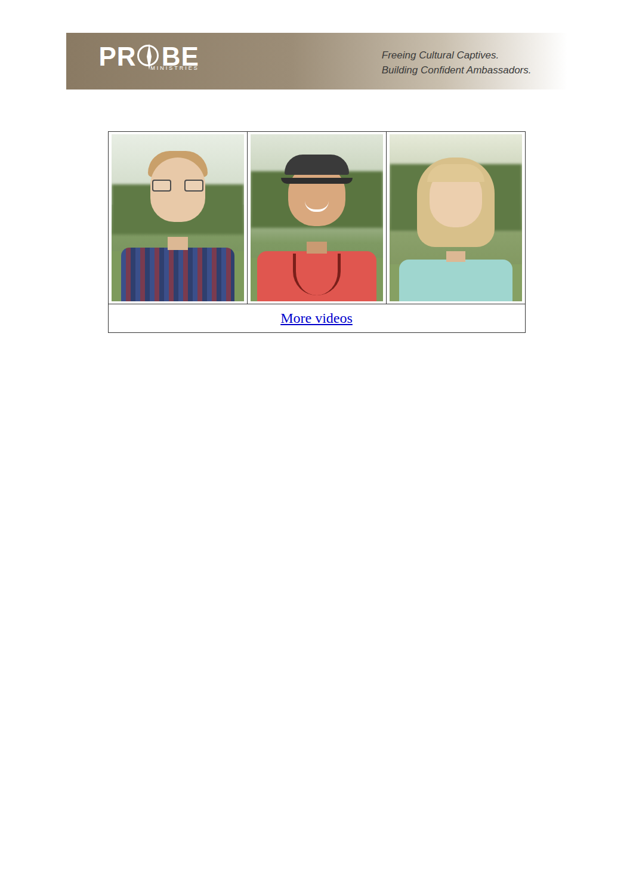PR BE MINISTRIES
Freeing Cultural Captives.
Building Confident Ambassadors.
| More videos |